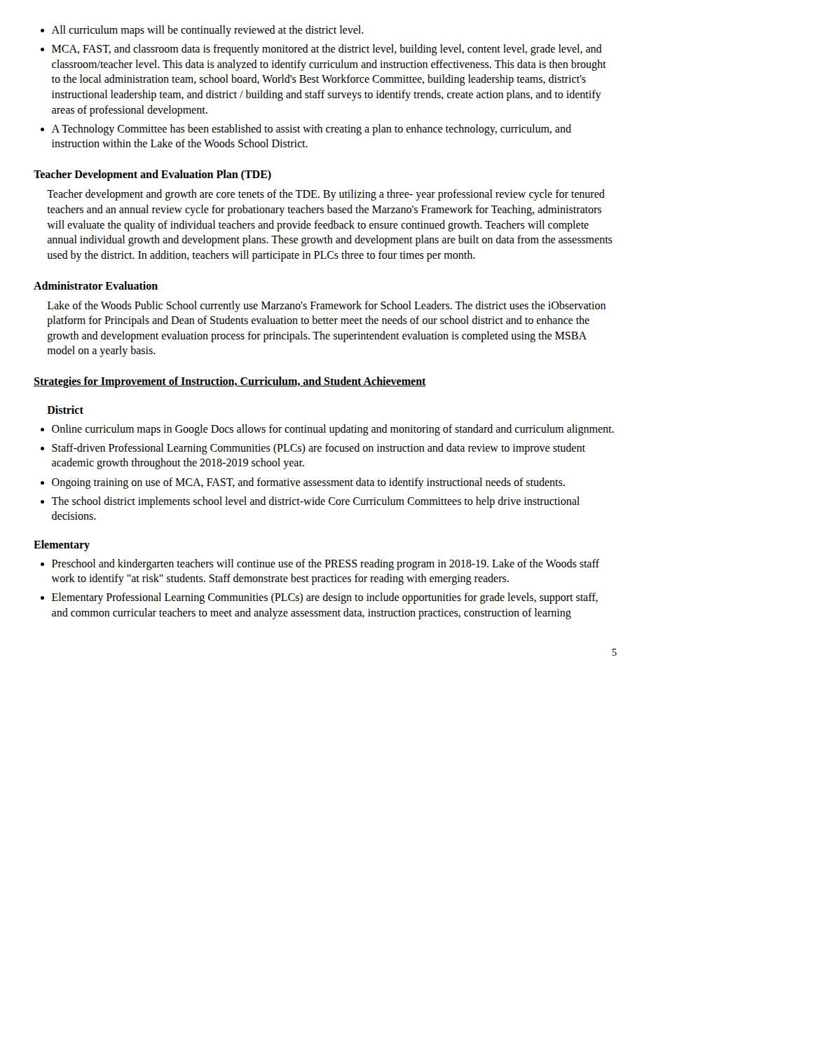All curriculum maps will be continually reviewed at the district level.
MCA, FAST, and classroom data is frequently monitored at the district level, building level, content level, grade level, and classroom/teacher level. This data is analyzed to identify curriculum and instruction effectiveness. This data is then brought to the local administration team, school board, World's Best Workforce Committee, building leadership teams, district's instructional leadership team, and district / building and staff surveys to identify trends, create action plans, and to identify areas of professional development.
A Technology Committee has been established to assist with creating a plan to enhance technology, curriculum, and instruction within the Lake of the Woods School District.
Teacher Development and Evaluation Plan (TDE)
Teacher development and growth are core tenets of the TDE. By utilizing a three- year professional review cycle for tenured teachers and an annual review cycle for probationary teachers based the Marzano's Framework for Teaching, administrators will evaluate the quality of individual teachers and provide feedback to ensure continued growth. Teachers will complete annual individual growth and development plans. These growth and development plans are built on data from the assessments used by the district. In addition, teachers will participate in PLCs three to four times per month.
Administrator Evaluation
Lake of the Woods Public School currently use Marzano's Framework for School Leaders. The district uses the iObservation platform for Principals and Dean of Students evaluation to better meet the needs of our school district and to enhance the growth and development evaluation process for principals. The superintendent evaluation is completed using the MSBA model on a yearly basis.
Strategies for Improvement of Instruction, Curriculum, and Student Achievement
District
Online curriculum maps in Google Docs allows for continual updating and monitoring of standard and curriculum alignment.
Staff-driven Professional Learning Communities (PLCs) are focused on instruction and data review to improve student academic growth throughout the 2018-2019 school year.
Ongoing training on use of MCA, FAST, and formative assessment data to identify instructional needs of students.
The school district implements school level and district-wide Core Curriculum Committees to help drive instructional decisions.
Elementary
Preschool and kindergarten teachers will continue use of the PRESS reading program in 2018-19. Lake of the Woods staff work to identify "at risk" students. Staff demonstrate best practices for reading with emerging readers.
Elementary Professional Learning Communities (PLCs) are design to include opportunities for grade levels, support staff, and common curricular teachers to meet and analyze assessment data, instruction practices, construction of learning
5